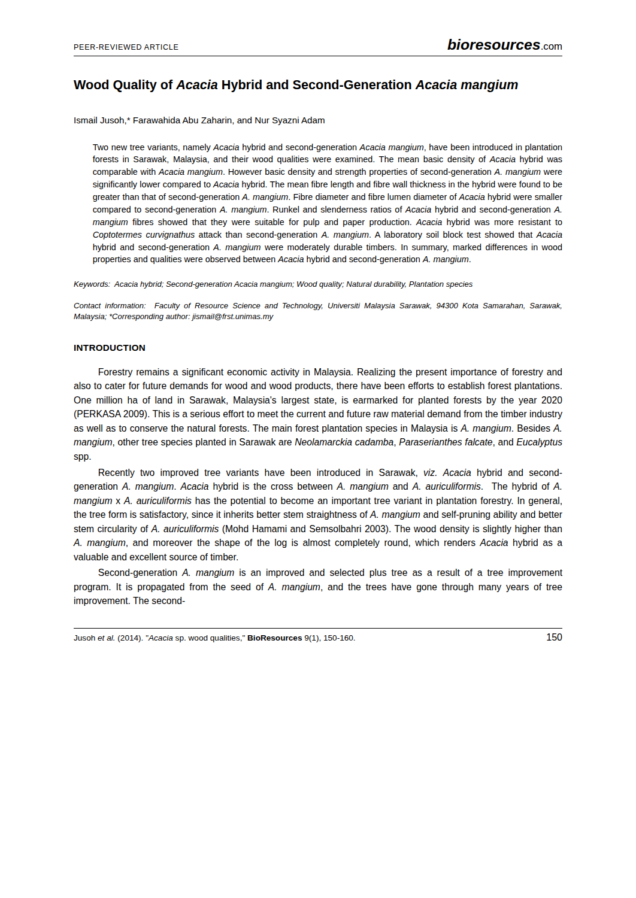PEER-REVIEWED ARTICLE
bioresources.com
Wood Quality of Acacia Hybrid and Second-Generation Acacia mangium
Ismail Jusoh,* Farawahida Abu Zaharin, and Nur Syazni Adam
Two new tree variants, namely Acacia hybrid and second-generation Acacia mangium, have been introduced in plantation forests in Sarawak, Malaysia, and their wood qualities were examined. The mean basic density of Acacia hybrid was comparable with Acacia mangium. However basic density and strength properties of second-generation A. mangium were significantly lower compared to Acacia hybrid. The mean fibre length and fibre wall thickness in the hybrid were found to be greater than that of second-generation A. mangium. Fibre diameter and fibre lumen diameter of Acacia hybrid were smaller compared to second-generation A. mangium. Runkel and slenderness ratios of Acacia hybrid and second-generation A. mangium fibres showed that they were suitable for pulp and paper production. Acacia hybrid was more resistant to Coptotermes curvignathus attack than second-generation A. mangium. A laboratory soil block test showed that Acacia hybrid and second-generation A. mangium were moderately durable timbers. In summary, marked differences in wood properties and qualities were observed between Acacia hybrid and second-generation A. mangium.
Keywords: Acacia hybrid; Second-generation Acacia mangium; Wood quality; Natural durability, Plantation species
Contact information: Faculty of Resource Science and Technology, Universiti Malaysia Sarawak, 94300 Kota Samarahan, Sarawak, Malaysia; *Corresponding author: jismail@frst.unimas.my
INTRODUCTION
Forestry remains a significant economic activity in Malaysia. Realizing the present importance of forestry and also to cater for future demands for wood and wood products, there have been efforts to establish forest plantations. One million ha of land in Sarawak, Malaysia's largest state, is earmarked for planted forests by the year 2020 (PERKASA 2009). This is a serious effort to meet the current and future raw material demand from the timber industry as well as to conserve the natural forests. The main forest plantation species in Malaysia is A. mangium. Besides A. mangium, other tree species planted in Sarawak are Neolamarckia cadamba, Paraserianthes falcate, and Eucalyptus spp.
Recently two improved tree variants have been introduced in Sarawak, viz. Acacia hybrid and second-generation A. mangium. Acacia hybrid is the cross between A. mangium and A. auriculiformis. The hybrid of A. mangium x A. auriculiformis has the potential to become an important tree variant in plantation forestry. In general, the tree form is satisfactory, since it inherits better stem straightness of A. mangium and self-pruning ability and better stem circularity of A. auriculiformis (Mohd Hamami and Semsolbahri 2003). The wood density is slightly higher than A. mangium, and moreover the shape of the log is almost completely round, which renders Acacia hybrid as a valuable and excellent source of timber.
Second-generation A. mangium is an improved and selected plus tree as a result of a tree improvement program. It is propagated from the seed of A. mangium, and the trees have gone through many years of tree improvement. The second-
Jusoh et al. (2014). "Acacia sp. wood qualities," BioResources 9(1), 150-160.
150